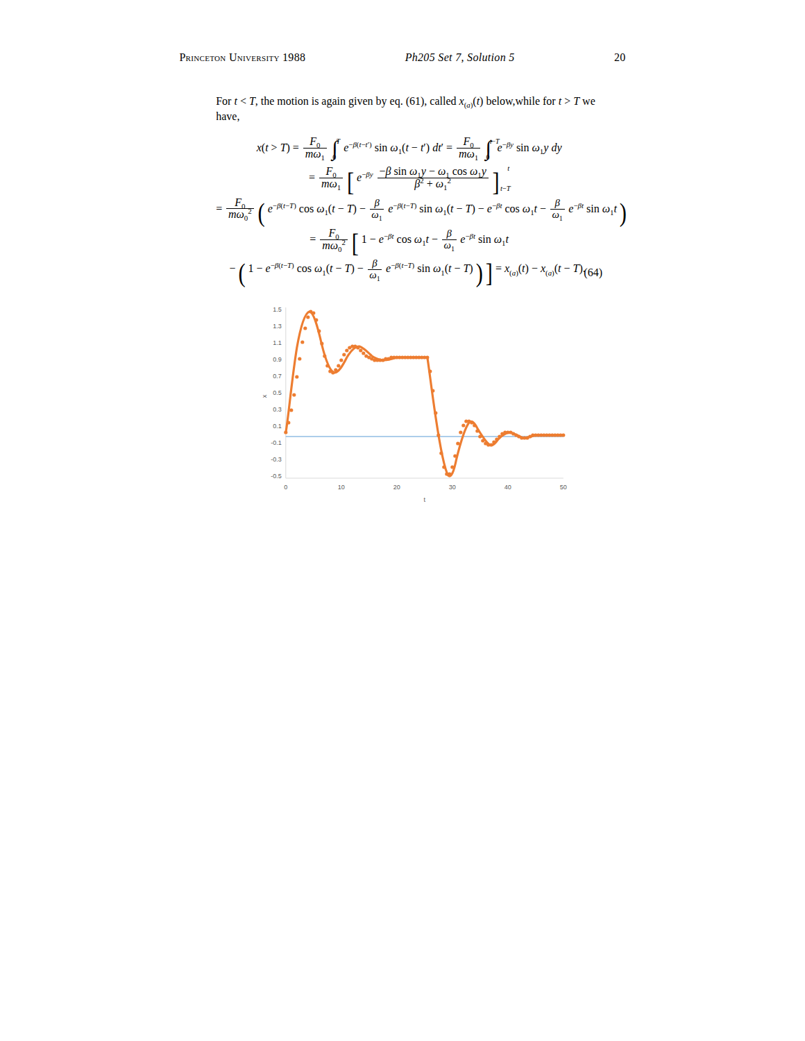Princeton University 1988 Ph205 Set 7, Solution 5 20
For t < T, the motion is again given by eq. (61), called x(a)(t) below,while for t > T we have,
x(t > T) = F0 mω1 T∫0 e−β(t−t′) sin ω1(t − t′) dt′ = F0 mω1 t−T∫0 e−βy sin ω1y dy = F0 mω1 [ e−βy −β sin ω1y − ω1 cos ω1y β2 + ω12 ] tt−T = F0 mω02 ( e−β(t−T) cos ω1(t − T) − βω1 e−β(t−T) sin ω1(t − T) − e−βt cos ω1t − βω1 e−βt sin ω1t ) = F0 mω02 [ 1 − e−βt cos ω1t − βω1 e−βt sin ω1t − ( 1 − e−β(t−T) cos ω1(t − T) − βω1 e−β(t−T) sin ω1(t − T) ) ] = x(a)(t) − x(a)(t − T). (64)
1.5 1.3 1.1 0.9 0.7 0.5 0.3 0.1 -0.1 -0.3 -0.5 x 0 10 20 30 40 50 t